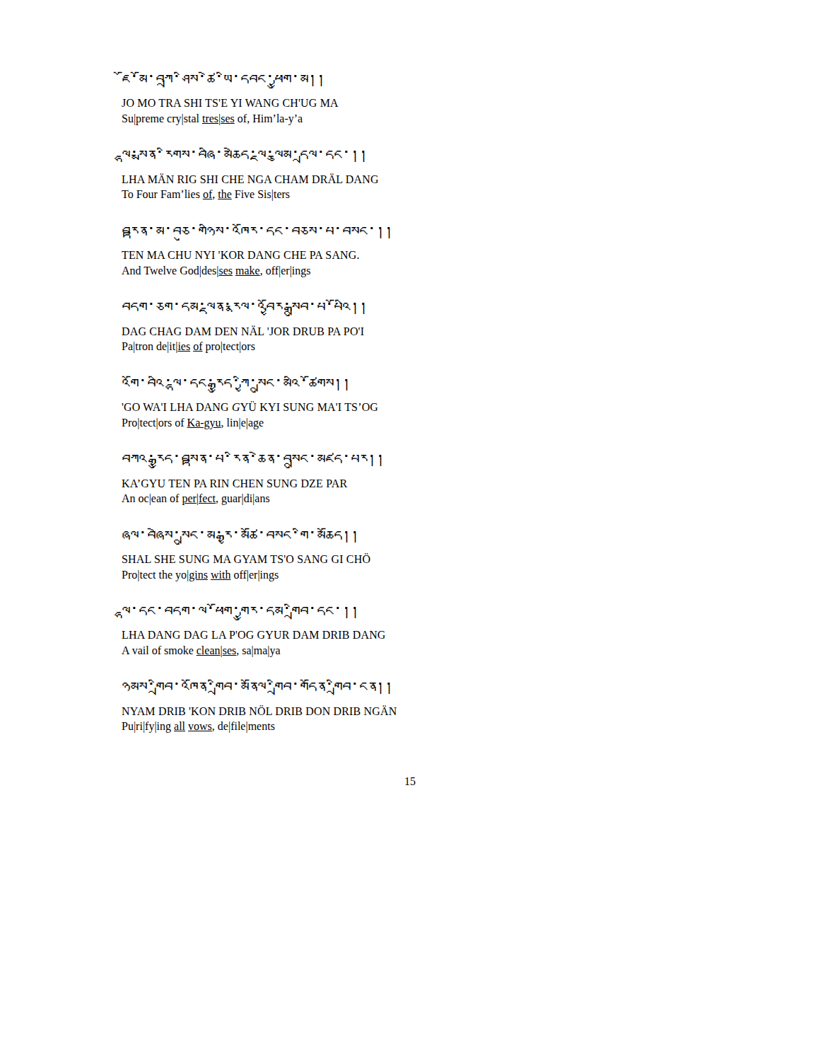ཇོ་མོ་བཀྲ་ཤིས་ཚེ་ཡི་དབང་ཕྱུག་མ།།
JO MO TRA SHI TS'E YI WANG CH'UG MA
Su|preme cry|stal tres|ses of, Him’la-y’a
ལྷ་སྨན་རིགས་བཞི་མཆེད་ལྔ་ལྕམ་དྲལ་དང་།།
LHA MÄN RIG SHI CHE NGA CHAM DRÄL DANG
To Four Fam’lies of, the Five Sis|ters
བརྟན་མ་བཅུ་གཉིས་འཁོར་དང་བཅས་པ་བསང་།།
TEN MA CHU NYI 'KOR DANG CHE PA SANG.
And Twelve God|des|ses make, off|er|ings
བདག་ཅག་དམ་ལྡན་རྣལ་འབྱོར་སྒྲུབ་པ་པོའི།།
DAG CHAG DAM DEN NÄL 'JOR DRUB PA PO'I
Pa|tron de|it|ies of pro|tect|ors
འགོ་བའི་ལྷ་དང་རྒྱུད་ཀྱི་སྲུང་མའི་ཚོགས།།
'GO WA'I LHA DANG GYÜ KYI SUNG MA'I TS’OG
Pro|tect|ors of Ka-gyu, lin|e|age
བཀའ་རྒྱུད་བསྟན་པ་རིན་ཆེན་བསྲུང་མཛད་པར།།
KA’GYU TEN PA RIN CHEN SUNG DZE PAR
An oc|ean of per|fect, guar|di|ans
ཞལ་བཞེས་སྲུང་མ་རྒྱ་མཚོ་བསང་གི་མཆོད།།
SHAL SHE SUNG MA GYAM TS'O SANG GI CHÖ
Pro|tect the yo|gins with off|er|ings
ལྷ་དང་བདག་ལ་ཕོག་གྱུར་དམ་གྲིབ་དང་།།
LHA DANG DAG LA P'OG GYUR DAM DRIB DANG
A vail of smoke clean|ses, sa|ma|ya
ཉམས་གྲིབ་འཁོན་གྲིབ་མནོལ་གྲིབ་གདོན་གྲིབ་ངན།།
NYAM DRIB 'KON DRIB NÖL DRIB DON DRIB NGÄN
Pu|ri|fy|ing all vows, de|file|ments
15